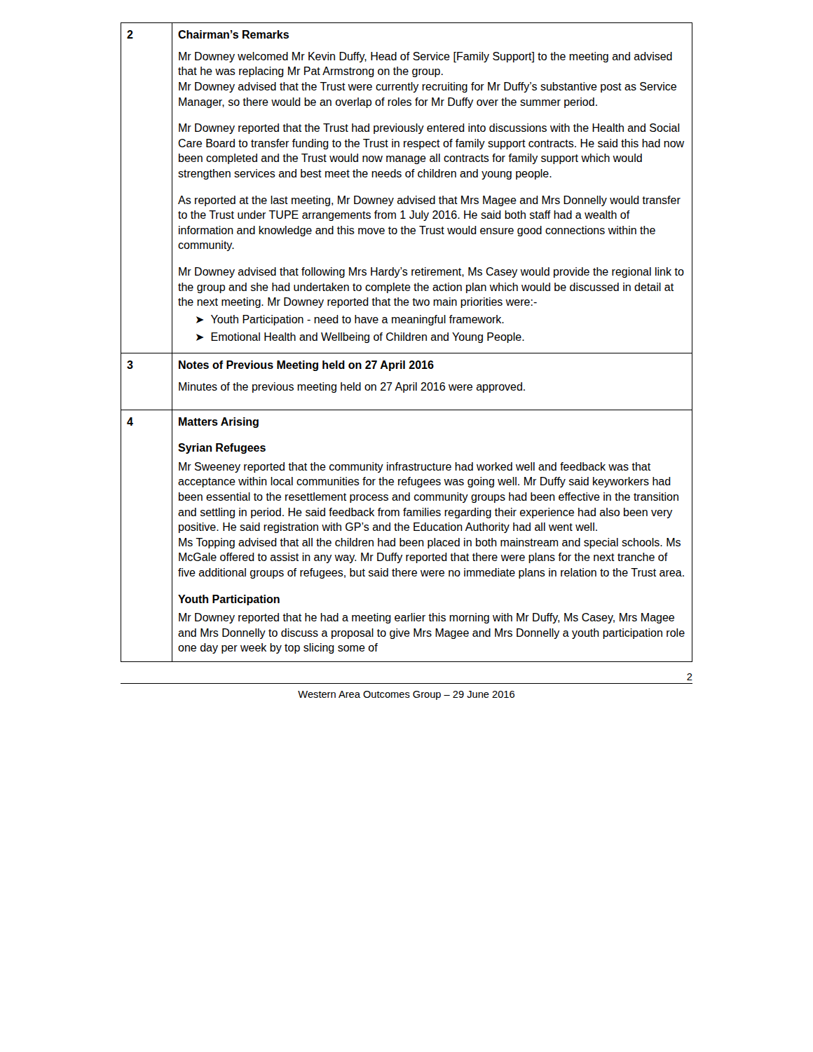| 2 | Chairman’s Remarks Mr Downey welcomed Mr Kevin Duffy, Head of Service [Family Support] to the meeting and advised that he was replacing Mr Pat Armstrong on the group. Mr Downey advised that the Trust were currently recruiting for Mr Duffy’s substantive post as Service Manager, so there would be an overlap of roles for Mr Duffy over the summer period. Mr Downey reported that the Trust had previously entered into discussions with the Health and Social Care Board to transfer funding to the Trust in respect of family support contracts. He said this had now been completed and the Trust would now manage all contracts for family support which would strengthen services and best meet the needs of children and young people. As reported at the last meeting, Mr Downey advised that Mrs Magee and Mrs Donnelly would transfer to the Trust under TUPE arrangements from 1 July 2016. He said both staff had a wealth of information and knowledge and this move to the Trust would ensure good connections within the community. Mr Downey advised that following Mrs Hardy’s retirement, Ms Casey would provide the regional link to the group and she had undertaken to complete the action plan which would be discussed in detail at the next meeting. Mr Downey reported that the two main priorities were:- Youth Participation - need to have a meaningful framework. Emotional Health and Wellbeing of Children and Young People. |
| 3 | Notes of Previous Meeting held on 27 April 2016 Minutes of the previous meeting held on 27 April 2016 were approved. |
| 4 | Matters Arising Syrian Refugees Mr Sweeney reported that the community infrastructure had worked well and feedback was that acceptance within local communities for the refugees was going well. Mr Duffy said keyworkers had been essential to the resettlement process and community groups had been effective in the transition and settling in period. He said feedback from families regarding their experience had also been very positive. He said registration with GP’s and the Education Authority had all went well. Ms Topping advised that all the children had been placed in both mainstream and special schools. Ms McGale offered to assist in any way. Mr Duffy reported that there were plans for the next tranche of five additional groups of refugees, but said there were no immediate plans in relation to the Trust area. Youth Participation Mr Downey reported that he had a meeting earlier this morning with Mr Duffy, Ms Casey, Mrs Magee and Mrs Donnelly to discuss a proposal to give Mrs Magee and Mrs Donnelly a youth participation role one day per week by top slicing some of |
2
Western Area Outcomes Group – 29 June 2016